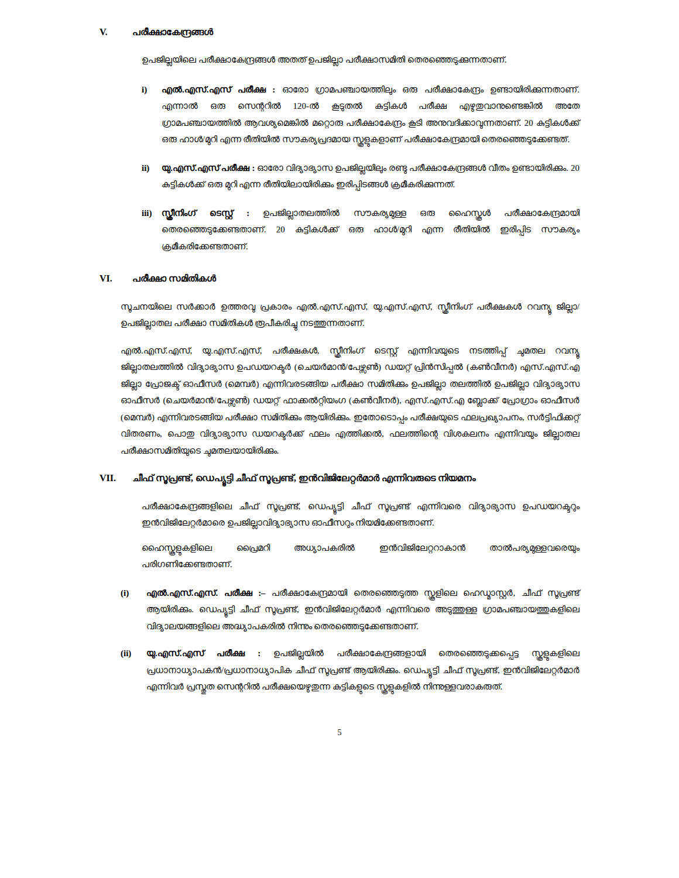V. പരീക്ഷാകേന്ദ്രങ്ങൾ
ഉപജില്ലയിലെ പരീക്ഷാകേന്ദ്രങ്ങൾ അതത് ഉപജില്ലാ പരീക്ഷാസമിതി തെരഞ്ഞെടുക്കുന്നതാണ്.
i) എൽ.എസ്.എസ് പരീക്ഷ : ഓരോ ഗ്രാമപഞ്ചായത്തിലും ഒരു പരീക്ഷാകേന്ദ്രം ഉണ്ടായിരിക്കുന്നതാണ്. എന്നാൽ ഒരു സെന്ററിൽ 120-ൽ കൂടുതൽ കുട്ടികൾ പരീക്ഷ എഴുതുവാനുണ്ടെങ്കിൽ അതേ ഗ്രാമപഞ്ചായത്തിൽ ആവശ്യമെങ്കിൽ മറ്റൊരു പരീക്ഷാകേന്ദ്രം കൂടി അനുവദിക്കാവുന്നതാണ്. 20 കുട്ടികൾക്ക് ഒരു ഹാൾ/മുറി എന്ന രീതിയിൽ സൗകര്യപ്രദമായ സ്കൂളുകളാണ് പരീക്ഷാകേന്ദ്രമായി തെരഞ്ഞെടുക്കേണ്ടത്.
ii) യു.എസ്.എസ് പരീക്ഷ : ഓരോ വിദ്യാഭ്യാസ ഉപജില്ലയിലും രണ്ടു പരീക്ഷാകേന്ദ്രങ്ങൾ വീതം ഉണ്ടായിരിക്കും. 20 കുട്ടികൾക്ക് ഒരു മുറി എന്ന രീതിയിലായിരിക്കും ഇരിപ്പിടങ്ങൾ ക്രമീകരിക്കുന്നത്.
iii) സ്ക്രീനിംഗ് ടെസ്റ്റ് : ഉപജില്ലാതലത്തിൽ സൗകര്യമുള്ള ഒരു ഹൈസ്കൂൾ പരീക്ഷാകേന്ദ്രമായി തെരഞ്ഞെടുക്കേണ്ടതാണ്. 20 കുട്ടികൾക്ക് ഒരു ഹാൾ/മുറി എന്ന രീതിയിൽ ഇരിപ്പിട സൗകര്യം ക്രമീകരിക്കേണ്ടതാണ്.
VI. പരീക്ഷാ സമിതികൾ
സൂചനയിലെ സർക്കാർ ഉത്തരവു പ്രകാരം എൽ.എസ്.എസ്, യു.എസ്.എസ്, സ്ക്രീനിംഗ് പരീക്ഷകൾ റവന്യൂ ജില്ലാ/ഉപജില്ലാതല പരീക്ഷാ സമിതികൾ രൂപീകരിച്ചു നടത്തുന്നതാണ്.
എൽ.എസ്.എസ്, യു.എസ്.എസ്, പരീക്ഷകൾ, സ്ക്രീനിംഗ് ടെസ്റ്റ് എന്നിവയുടെ നടത്തിപ്പ് ചുമതല റവന്യൂ ജില്ലാതലത്തിൽ വിദ്യാഭ്യാസ ഉപഡയറക്ടർ (ചെയർമാൻ/പേഴ്സൺ) ഡയറ്റ് പ്രിൻസിപ്പൽ (കൺവീനർ) എസ്.എസ്.എ ജില്ലാ പ്രോജക്ട് ഓഫീസർ (മെമ്പർ) എന്നിവരടങ്ങിയ പരീക്ഷാ സമിതിക്കും ഉപജില്ലാ തലത്തിൽ ഉപജില്ലാ വിദ്യാഭ്യാസ ഓഫീസർ (ചെയർമാൻ/പേഴ്സൺ) ഡയറ്റ് ഫാക്കൽറ്റിയംഗ (കൺവീനർ), എസ്.എസ്.എ ബ്ലോക്ക് പ്രോഗ്രാം ഓഫീസർ (മെമ്പർ) എന്നിവരടങ്ങിയ പരീക്ഷാ സമിതിക്കും ആയിരിക്കും. ഇതോടൊപ്പം പരീക്ഷയുടെ ഫലപ്രഖ്യാപനം, സർട്ടിഫിക്കറ്റ് വിതരണം, പൊതു വിദ്യാഭ്യാസ ഡയറക്ടർക്ക് ഫലം എത്തിക്കൽ, ഫലത്തിന്റെ വിശകലനം എന്നിവയും ജില്ലാതല പരീക്ഷാസമിതിയുടെ ചുമതലയായിരിക്കും.
VII. ചീഫ് സൂപ്രണ്ട്, ഡെപ്യൂട്ടി ചീഫ് സൂപ്രണ്ട്, ഇൻവിജിലേറ്റർമാർ എന്നിവരുടെ നിയമനം
പരീക്ഷാകേന്ദ്രങ്ങളിലെ ചീഫ് സൂപ്രണ്ട്, ഡെപ്യൂട്ടി ചീഫ് സൂപ്രണ്ട് എന്നിവരെ വിദ്യാഭ്യാസ ഉപഡയറക്ടറും ഇൻവിജിലേറ്റർമാരെ ഉപജില്ലാവിദ്യാഭ്യാസ ഓഫീസറും നിയമിക്കേണ്ടതാണ്.
ഹൈസ്കൂളുകളിലെ പ്രൈമറി അധ്യാപകരിൽ ഇൻവിജിലേറ്ററാകാൻ താൽപര്യമുള്ളവരെയും പരിഗണിക്കേണ്ടതാണ്.
(i) എൽ.എസ്.എസ്. പരീക്ഷ :– പരീക്ഷാകേന്ദ്രമായി തെരഞ്ഞെടുത്ത സ്കൂളിലെ ഹെഡ്മാസ്റ്റർ, ചീഫ് സൂപ്രണ്ട് ആയിരിക്കും. ഡെപ്യൂട്ടി ചീഫ് സൂപ്രണ്ട്, ഇൻവിജിലേറ്റർമാർ എന്നിവരെ അടുത്തുള്ള ഗ്രാമപഞ്ചായത്തുകളിലെ വിദ്യാലയങ്ങളിലെ അദ്ധ്യാപകരിൽ നിന്നും തെരഞ്ഞെടുക്കേണ്ടതാണ്.
(ii) യു.എസ്.എസ് പരീക്ഷ : ഉപജില്ലയിൽ പരീക്ഷാകേന്ദ്രങ്ങളായി തെരഞ്ഞെടുക്കപ്പെട്ട സ്കൂളുകളിലെ പ്രധാനാധ്യാപകൻ/പ്രധാനാധ്യാപിക ചീഫ് സൂപ്രണ്ട് ആയിരിക്കും. ഡെപ്യൂട്ടി ചീഫ് സൂപ്രണ്ട്, ഇൻവിജിലേറ്റർമാർ എന്നിവർ പ്രസ്തുത സെന്ററിൽ പരീക്ഷയെഴുതുന്ന കുട്ടികളുടെ സ്കൂളുകളിൽ നിന്നുള്ളവരാകരുത്.
5